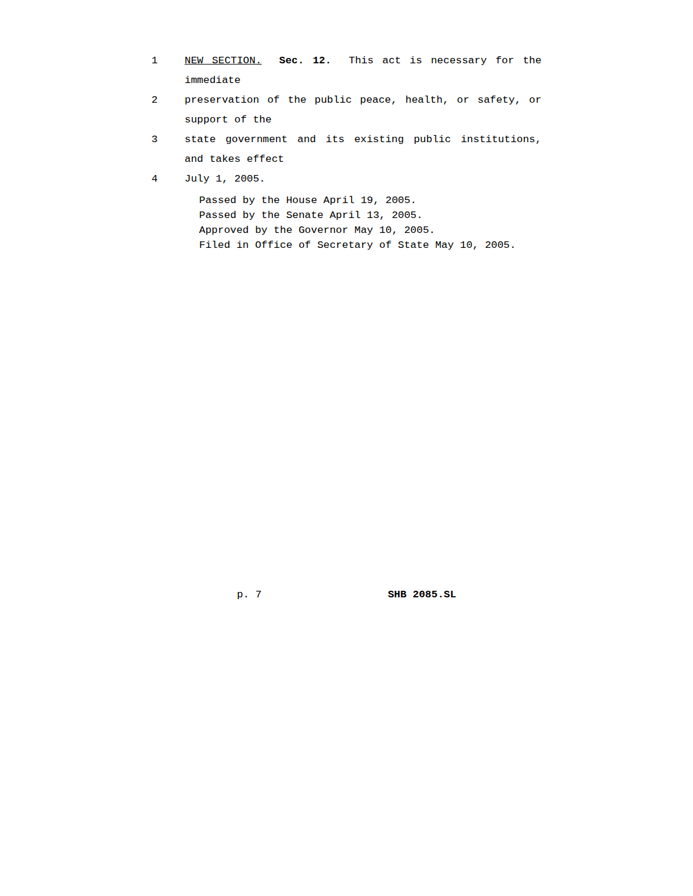NEW SECTION. Sec. 12. This act is necessary for the immediate
preservation of the public peace, health, or safety, or support of the
state government and its existing public institutions, and takes effect
July 1, 2005.
Passed by the House April 19, 2005. Passed by the Senate April 13, 2005. Approved by the Governor May 10, 2005. Filed in Office of Secretary of State May 10, 2005.
p. 7 SHB 2085.SL